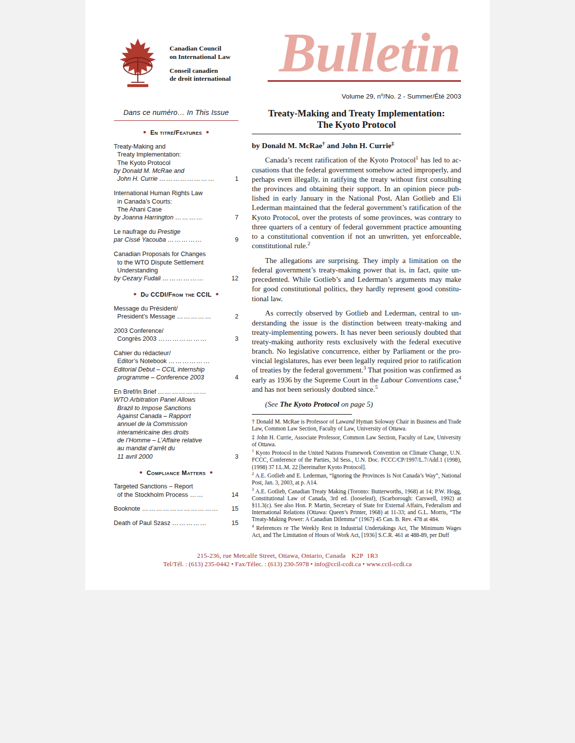Canadian Council
on International Law
Conseil canadien
de droit international
Bulletin
Volume 29, no/No. 2 - Summer/Été 2003
Dans ce numéro… In This Issue
● En titre/Features ●
Treaty-Making and
Treaty Implementation:
The Kyoto Protocol
by Donald M. McRae and
John H. Currie ……………………
1
International Human Rights Law
in Canada’s Courts:
The Ahani Case
by Joanna Harrington …………
7
Le naufrage du Prestige
par Cissé Yacouba ……………
9
Canadian Proposals for Changes
to the WTO Dispute Settlement
Understanding
by Cezary Fudali ………………
12
● Du CCDI/From the CCIL ●
Message du Président/
President’s Message ……………
2
2003 Conference/
Congrès 2003 …………………
3
Cahier du rédacteur/
Editor’s Notebook ………………
Editorial Debut – CCIL internship
programme – Conference 2003
4
En Bref/In Brief …………………
WTO Arbitration Panel Allows
Brazil to Impose Sanctions
Against Canada – Rapport
annuel de la Commission
interaméricaine des droits
de l’Homme – L’Affaire relative
au mandat d’arrêt du
11 avril 2000
3
● Compliance Matters ●
Targeted Sanctions – Report
of the Stockholm Process ……
14
Booknote ……………………………
15
Death of Paul Szasz ……………
15
Treaty-Making and Treaty Implementation:
The Kyoto Protocol
by Donald M. McRae† and John H. Currie‡
Canada’s recent ratification of the Kyoto Protocol1 has led to accusations that the federal government somehow acted improperly, and perhaps even illegally, in ratifying the treaty without first consulting the provinces and obtaining their support. In an opinion piece published in early January in the National Post, Alan Gotlieb and Eli Lederman maintained that the federal government’s ratification of the Kyoto Protocol, over the protests of some provinces, was contrary to three quarters of a century of federal government practice amounting to a constitutional convention if not an unwritten, yet enforceable, constitutional rule.2
The allegations are surprising. They imply a limitation on the federal government’s treaty-making power that is, in fact, quite unprecedented. While Gotlieb’s and Lederman’s arguments may make for good constitutional politics, they hardly represent good constitutional law.
As correctly observed by Gotlieb and Lederman, central to understanding the issue is the distinction between treaty-making and treaty-implementing powers. It has never been seriously doubted that treaty-making authority rests exclusively with the federal executive branch. No legislative concurrence, either by Parliament or the provincial legislatures, has ever been legally required prior to ratification of treaties by the federal government.3 That position was confirmed as early as 1936 by the Supreme Court in the Labour Conventions case,4 and has not been seriously doubted since.5
(See The Kyoto Protocol on page 5)
† Donald M. McRae is Professor of Lawand Hyman Soloway Chair in Business and Trade Law, Common Law Section, Faculty of Law, University of Ottawa.
‡ John H. Currie, Associate Professor, Common Law Section, Faculty of Law, University of Ottawa.
1 Kyoto Protocol to the United Nations Framework Convention on Climate Change, U.N. FCCC, Conference of the Parties, 3d Sess., U.N. Doc. FCCC/CP/1997/L.7/Add.1 (1998), (1998) 37 I.L.M. 22 [hereinafter Kyoto Protocol].
2 A.E. Gotlieb and E. Lederman, “Ignoring the Provinces Is Not Canada’s Way”, National Post, Jan. 3, 2003, at p. A14.
3 A.E. Gotlieb, Canadian Treaty Making (Toronto: Butterworths, 1968) at 14; P.W. Hogg, Constitutional Law of Canada, 3rd ed. (looseleaf), (Scarborough: Carswell, 1992) at §11.3(c). See also Hon. P. Martin, Secretary of State for External Affairs, Federalism and International Relations (Ottawa: Queen’s Printer, 1968) at 11-33; and G.L. Morris, “The Treaty-Making Power: A Canadian Dilemma” (1967) 45 Can. B. Rev. 478 at 484.
4 References re The Weekly Rest in Industrial Undertakings Act, The Minimum Wages Act, and The Limitation of Hours of Work Act, [1936] S.C.R. 461 at 488-89, per Duff
215-236, rue Metcalfe Street, Ottawa, Ontario, Canada K2P 1R3
Tel/Tél. : (613) 235-0442 • Fax/Télec. : (613) 230-5978 • info@ccil-ccdi.ca • www.ccil-ccdi.ca